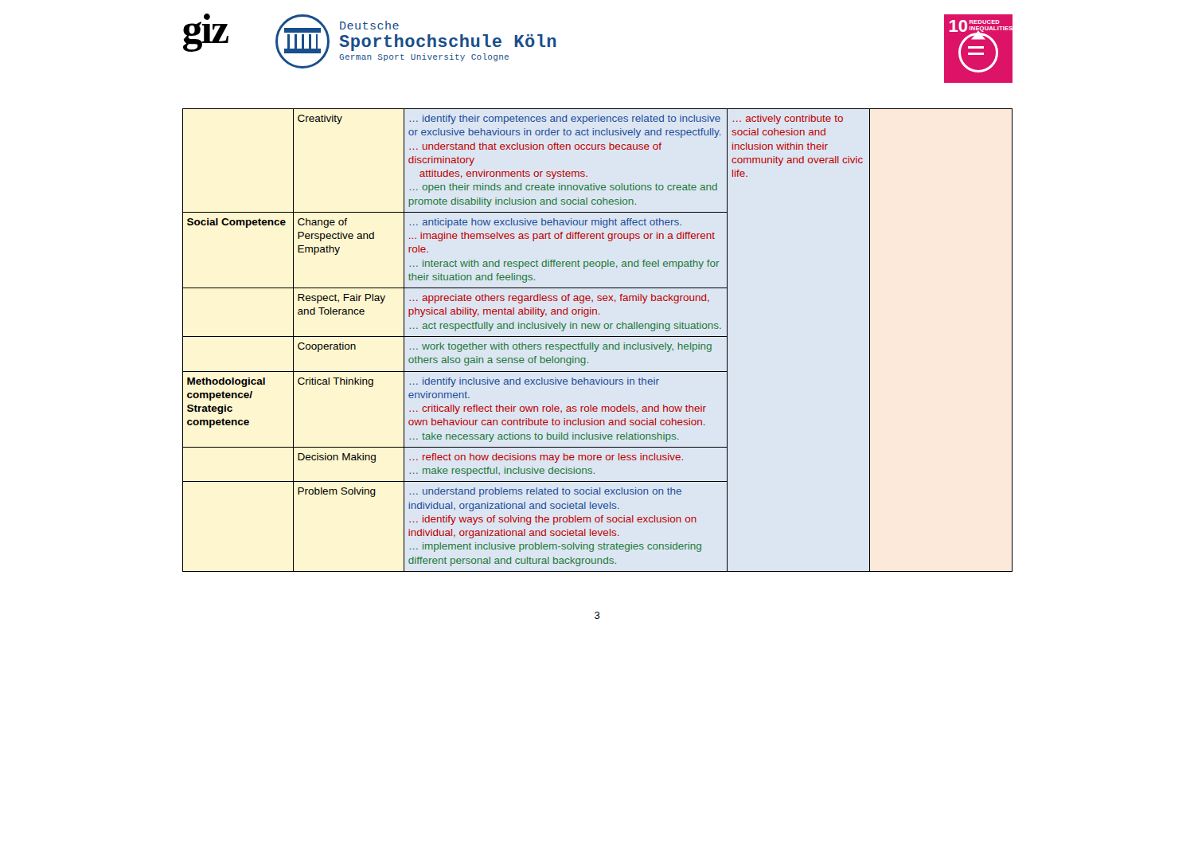giz
Deutsche
Sporthochschule Köln
German Sport University Cologne
10
REDUCED
INEQUALITIES
| | Creativity | … identify their competences and experiences related to inclusive or exclusive behaviours in order to act inclusively and respectfully. … understand that exclusion often occurs because of discriminatory attitudes, environments or systems. … open their minds and create innovative solutions to create and promote disability inclusion and social cohesion. | … actively contribute to social cohesion and inclusion within their community and overall civic life. | |
| Social Competence | Change of Perspective and Empathy | … anticipate how exclusive behaviour might affect others. ... imagine themselves as part of different groups or in a different role. … interact with and respect different people, and feel empathy for their situation and feelings. |
| | Respect, Fair Play and Tolerance | … appreciate others regardless of age, sex, family background, physical ability, mental ability, and origin. … act respectfully and inclusively in new or challenging situations. |
| | Cooperation | … work together with others respectfully and inclusively, helping others also gain a sense of belonging. |
| Methodological competence/ Strategic competence | Critical Thinking | … identify inclusive and exclusive behaviours in their environment. … critically reflect their own role, as role models, and how their own behaviour can contribute to inclusion and social cohesion. … take necessary actions to build inclusive relationships. |
| | Decision Making | … reflect on how decisions may be more or less inclusive. … make respectful, inclusive decisions. |
| | Problem Solving | … understand problems related to social exclusion on the individual, organizational and societal levels. … identify ways of solving the problem of social exclusion on individual, organizational and societal levels. … implement inclusive problem-solving strategies considering different personal and cultural backgrounds. |
3